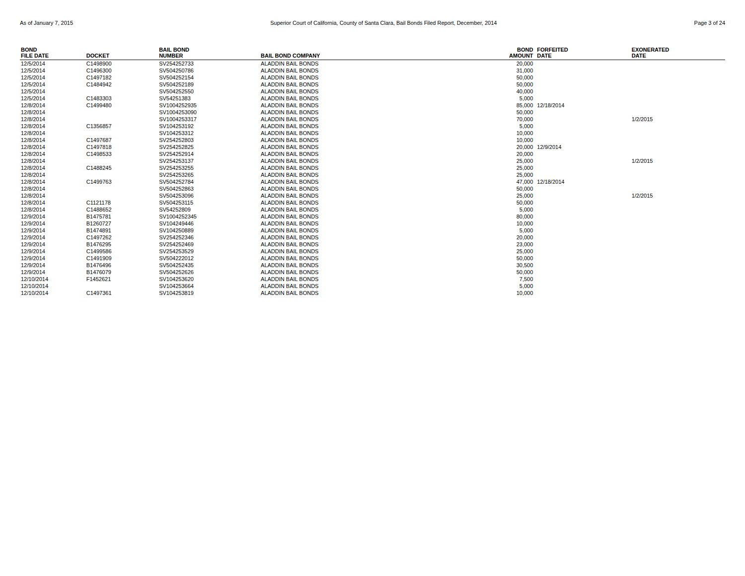As of January 7, 2015
Superior Court of California, County of Santa Clara, Bail Bonds Filed Report, December, 2014
Page 3 of 24
| BOND FILE DATE | DOCKET | BAIL BOND NUMBER | BAIL BOND COMPANY | BOND AMOUNT | FORFEITED DATE | EXONERATED DATE |
| --- | --- | --- | --- | --- | --- | --- |
| 12/5/2014 | C1498900 | SV254252733 | ALADDIN BAIL BONDS | 20,000 | | |
| 12/5/2014 | C1496300 | SV504250786 | ALADDIN BAIL BONDS | 31,000 | | |
| 12/5/2014 | C1497182 | SV504252154 | ALADDIN BAIL BONDS | 50,000 | | |
| 12/5/2014 | C1484942 | SV504252189 | ALADDIN BAIL BONDS | 50,000 | | |
| 12/5/2014 | | SV504252550 | ALADDIN BAIL BONDS | 40,000 | | |
| 12/5/2014 | C1483303 | SV54251383 | ALADDIN BAIL BONDS | 5,000 | | |
| 12/8/2014 | C1499480 | SV1004252935 | ALADDIN BAIL BONDS | 85,000 | 12/18/2014 | |
| 12/8/2014 | | SV1004253090 | ALADDIN BAIL BONDS | 50,000 | | |
| 12/8/2014 | | SV1004253317 | ALADDIN BAIL BONDS | 70,000 | | 1/2/2015 |
| 12/8/2014 | C1356857 | SV104253192 | ALADDIN BAIL BONDS | 5,000 | | |
| 12/8/2014 | | SV104253312 | ALADDIN BAIL BONDS | 10,000 | | |
| 12/8/2014 | C1497687 | SV254252803 | ALADDIN BAIL BONDS | 10,000 | | |
| 12/8/2014 | C1497818 | SV254252825 | ALADDIN BAIL BONDS | 20,000 | 12/9/2014 | |
| 12/8/2014 | C1498533 | SV254252914 | ALADDIN BAIL BONDS | 20,000 | | |
| 12/8/2014 | | SV254253137 | ALADDIN BAIL BONDS | 25,000 | | 1/2/2015 |
| 12/8/2014 | C1488245 | SV254253255 | ALADDIN BAIL BONDS | 25,000 | | |
| 12/8/2014 | | SV254253265 | ALADDIN BAIL BONDS | 25,000 | | |
| 12/8/2014 | C1499763 | SV504252784 | ALADDIN BAIL BONDS | 47,000 | 12/18/2014 | |
| 12/8/2014 | | SV504252863 | ALADDIN BAIL BONDS | 50,000 | | |
| 12/8/2014 | | SV504253096 | ALADDIN BAIL BONDS | 25,000 | | 1/2/2015 |
| 12/8/2014 | C1121178 | SV504253115 | ALADDIN BAIL BONDS | 50,000 | | |
| 12/8/2014 | C1488652 | SV54252809 | ALADDIN BAIL BONDS | 5,000 | | |
| 12/9/2014 | B1475781 | SV1004252345 | ALADDIN BAIL BONDS | 80,000 | | |
| 12/9/2014 | B1260727 | SV104249446 | ALADDIN BAIL BONDS | 10,000 | | |
| 12/9/2014 | B1474891 | SV104250889 | ALADDIN BAIL BONDS | 5,000 | | |
| 12/9/2014 | C1497262 | SV254252346 | ALADDIN BAIL BONDS | 20,000 | | |
| 12/9/2014 | B1476295 | SV254252469 | ALADDIN BAIL BONDS | 23,000 | | |
| 12/9/2014 | C1499586 | SV254253529 | ALADDIN BAIL BONDS | 25,000 | | |
| 12/9/2014 | C1491909 | SV504222012 | ALADDIN BAIL BONDS | 50,000 | | |
| 12/9/2014 | B1476496 | SV504252435 | ALADDIN BAIL BONDS | 30,500 | | |
| 12/9/2014 | B1476079 | SV504252626 | ALADDIN BAIL BONDS | 50,000 | | |
| 12/10/2014 | F1452621 | SV104253620 | ALADDIN BAIL BONDS | 7,500 | | |
| 12/10/2014 | | SV104253664 | ALADDIN BAIL BONDS | 5,000 | | |
| 12/10/2014 | C1497361 | SV104253819 | ALADDIN BAIL BONDS | 10,000 | | |